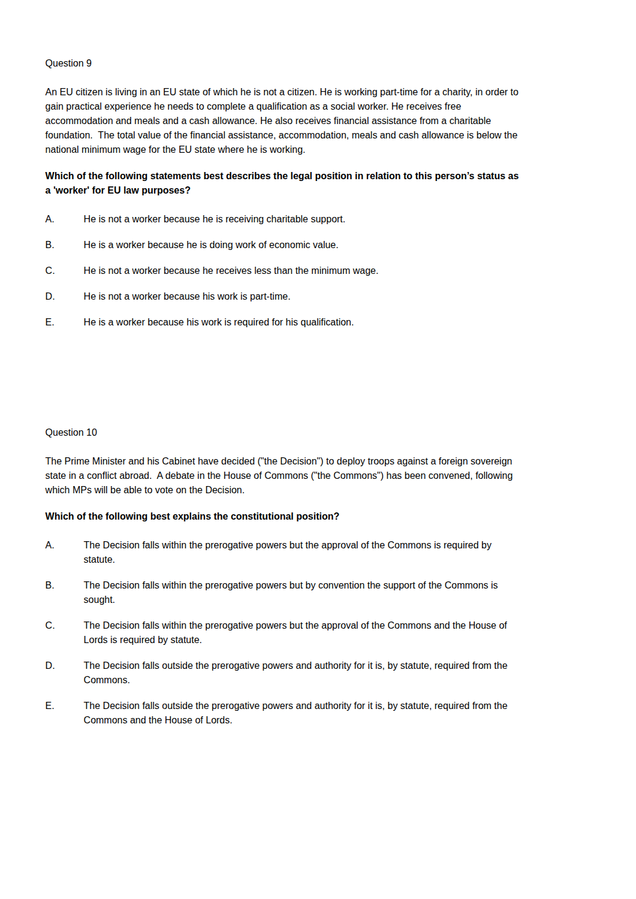Question 9
An EU citizen is living in an EU state of which he is not a citizen. He is working part-time for a charity, in order to gain practical experience he needs to complete a qualification as a social worker. He receives free accommodation and meals and a cash allowance. He also receives financial assistance from a charitable foundation. The total value of the financial assistance, accommodation, meals and cash allowance is below the national minimum wage for the EU state where he is working.
Which of the following statements best describes the legal position in relation to this person’s status as a 'worker' for EU law purposes?
A. He is not a worker because he is receiving charitable support.
B. He is a worker because he is doing work of economic value.
C. He is not a worker because he receives less than the minimum wage.
D. He is not a worker because his work is part-time.
E. He is a worker because his work is required for his qualification.
Question 10
The Prime Minister and his Cabinet have decided ("the Decision") to deploy troops against a foreign sovereign state in a conflict abroad. A debate in the House of Commons ("the Commons") has been convened, following which MPs will be able to vote on the Decision.
Which of the following best explains the constitutional position?
A. The Decision falls within the prerogative powers but the approval of the Commons is required by statute.
B. The Decision falls within the prerogative powers but by convention the support of the Commons is sought.
C. The Decision falls within the prerogative powers but the approval of the Commons and the House of Lords is required by statute.
D. The Decision falls outside the prerogative powers and authority for it is, by statute, required from the Commons.
E. The Decision falls outside the prerogative powers and authority for it is, by statute, required from the Commons and the House of Lords.